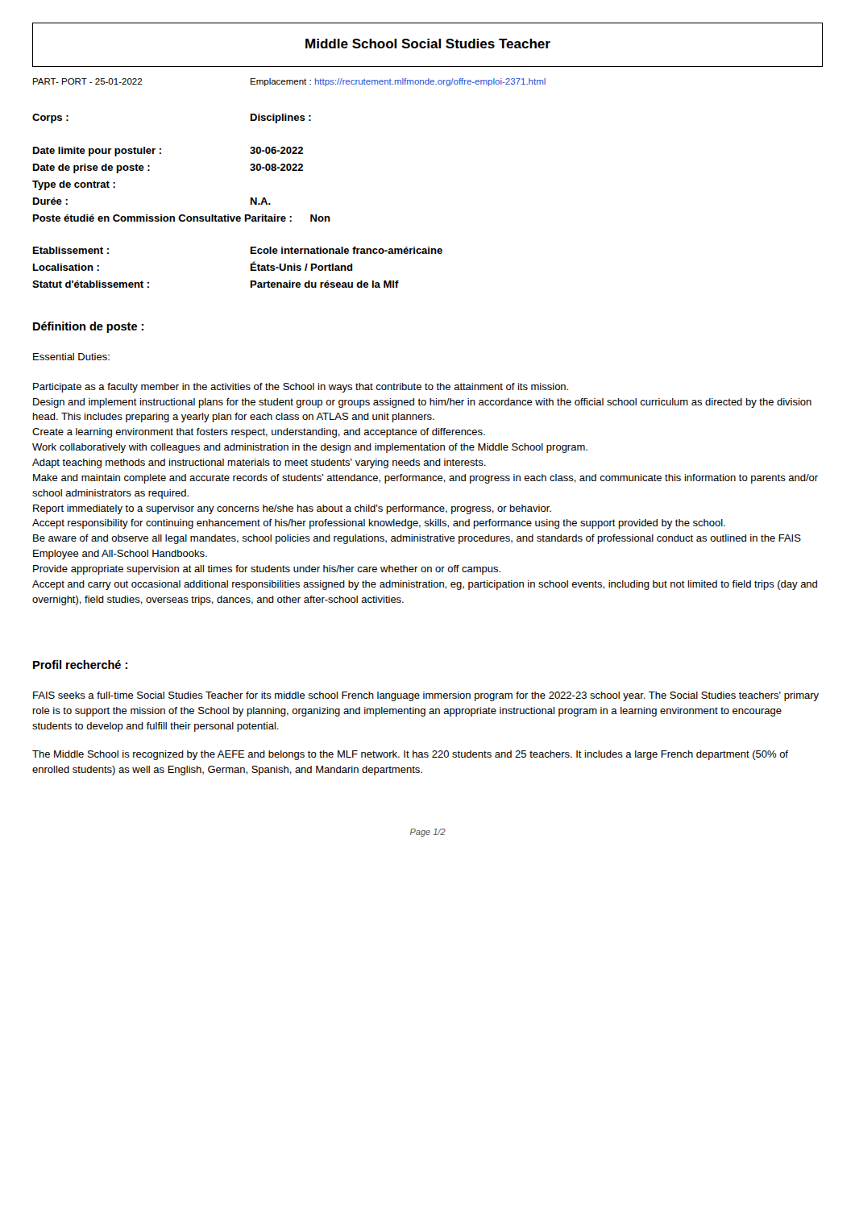Middle School Social Studies Teacher
PART- PORT - 25-01-2022
Emplacement : https://recrutement.mlfmonde.org/offre-emploi-2371.html
| Corps : | Disciplines : |
| Date limite pour postuler : | 30-06-2022 |
| Date de prise de poste : | 30-08-2022 |
| Type de contrat : | |
| Durée : | N.A. |
| Poste étudié en Commission Consultative Paritaire : Non |
| Etablissement : | Ecole internationale franco-américaine |
| Localisation : | États-Unis / Portland |
| Statut d'établissement : | Partenaire du réseau de la Mlf |
Définition de poste :
Essential Duties:
Participate as a faculty member in the activities of the School in ways that contribute to the attainment of its mission.
Design and implement instructional plans for the student group or groups assigned to him/her in accordance with the official school curriculum as directed by the division head. This includes preparing a yearly plan for each class on ATLAS and unit planners.
Create a learning environment that fosters respect, understanding, and acceptance of differences.
Work collaboratively with colleagues and administration in the design and implementation of the Middle School program.
Adapt teaching methods and instructional materials to meet students' varying needs and interests.
Make and maintain complete and accurate records of students' attendance, performance, and progress in each class, and communicate this information to parents and/or school administrators as required.
Report immediately to a supervisor any concerns he/she has about a child's performance, progress, or behavior.
Accept responsibility for continuing enhancement of his/her professional knowledge, skills, and performance using the support provided by the school.
Be aware of and observe all legal mandates, school policies and regulations, administrative procedures, and standards of professional conduct as outlined in the FAIS Employee and All-School Handbooks.
Provide appropriate supervision at all times for students under his/her care whether on or off campus.
Accept and carry out occasional additional responsibilities assigned by the administration, eg, participation in school events, including but not limited to field trips (day and overnight), field studies, overseas trips, dances, and other after-school activities.
Profil recherché :
FAIS seeks a full-time Social Studies Teacher for its middle school French language immersion program for the 2022-23 school year. The Social Studies teachers' primary role is to support the mission of the School by planning, organizing and implementing an appropriate instructional program in a learning environment to encourage students to develop and fulfill their personal potential.
The Middle School is recognized by the AEFE and belongs to the MLF network. It has 220 students and 25 teachers. It includes a large French department (50% of enrolled students) as well as English, German, Spanish, and Mandarin departments.
Page 1/2